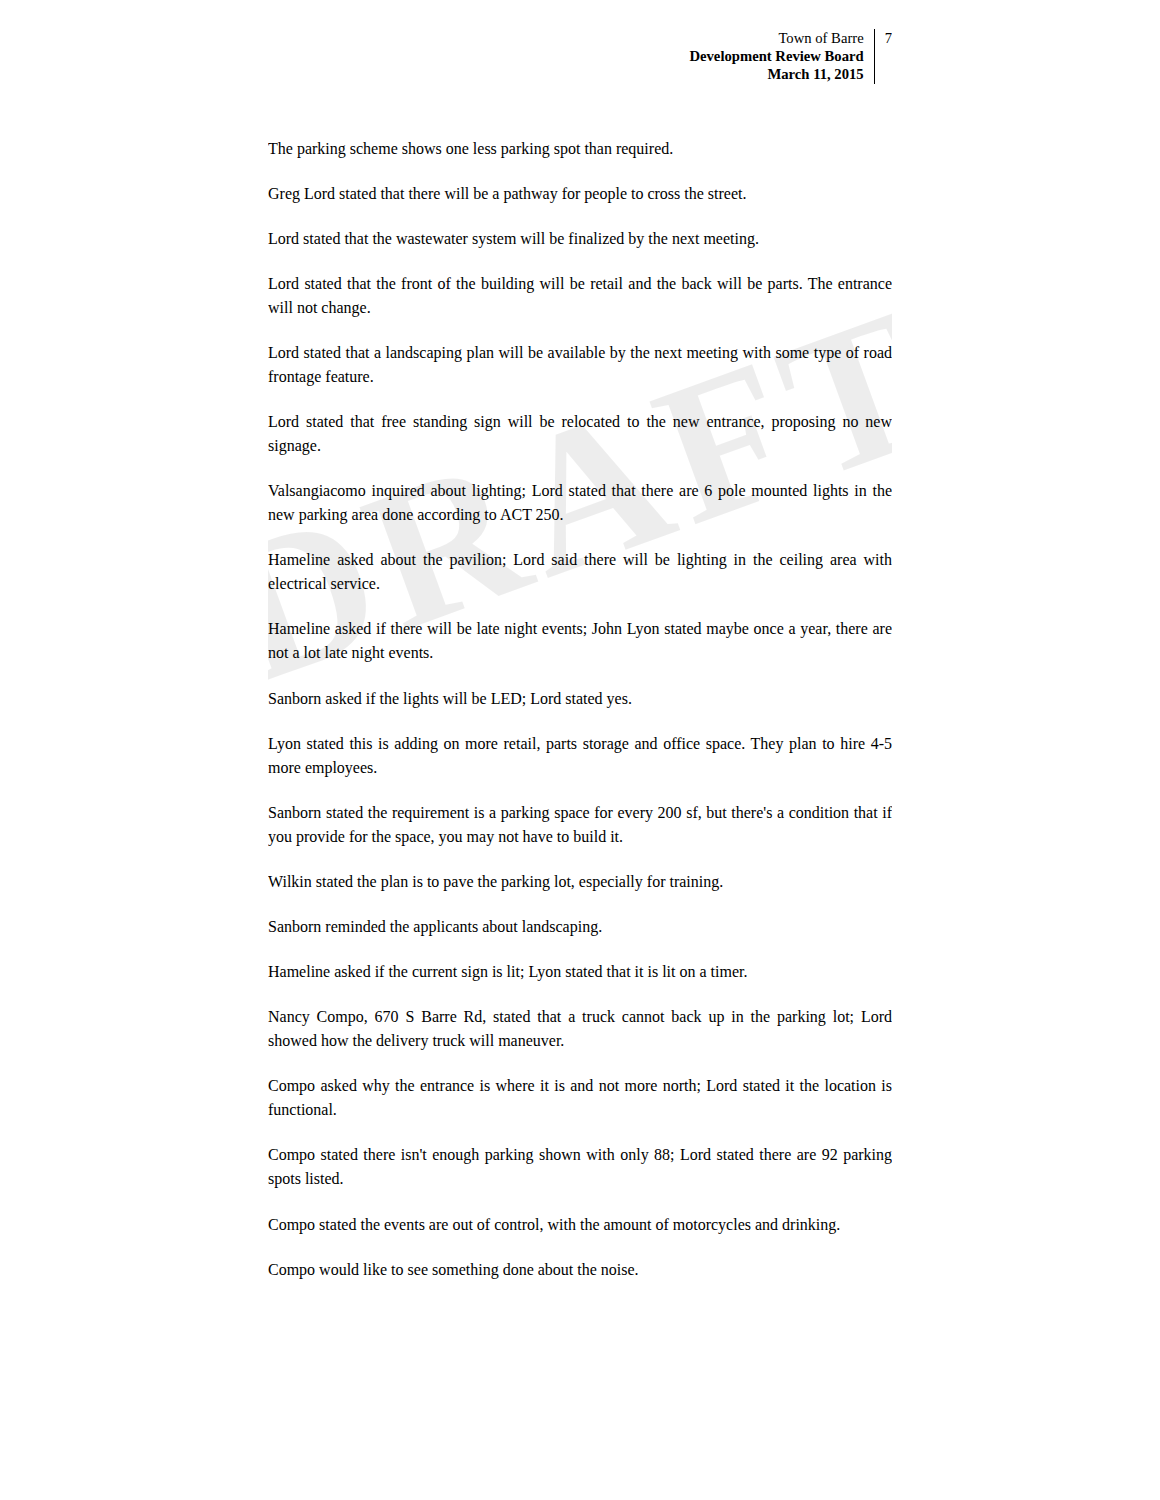DRAFT
Town of Barre
Development Review Board
March 11, 2015
7
The parking scheme shows one less parking spot than required.
Greg Lord stated that there will be a pathway for people to cross the street.
Lord stated that the wastewater system will be finalized by the next meeting.
Lord stated that the front of the building will be retail and the back will be parts. The entrance will not change.
Lord stated that a landscaping plan will be available by the next meeting with some type of road frontage feature.
Lord stated that free standing sign will be relocated to the new entrance, proposing no new signage.
Valsangiacomo inquired about lighting; Lord stated that there are 6 pole mounted lights in the new parking area done according to ACT 250.
Hameline asked about the pavilion; Lord said there will be lighting in the ceiling area with electrical service.
Hameline asked if there will be late night events; John Lyon stated maybe once a year, there are not a lot late night events.
Sanborn asked if the lights will be LED; Lord stated yes.
Lyon stated this is adding on more retail, parts storage and office space. They plan to hire 4-5 more employees.
Sanborn stated the requirement is a parking space for every 200 sf, but there's a condition that if you provide for the space, you may not have to build it.
Wilkin stated the plan is to pave the parking lot, especially for training.
Sanborn reminded the applicants about landscaping.
Hameline asked if the current sign is lit; Lyon stated that it is lit on a timer.
Nancy Compo, 670 S Barre Rd, stated that a truck cannot back up in the parking lot; Lord showed how the delivery truck will maneuver.
Compo asked why the entrance is where it is and not more north; Lord stated it the location is functional.
Compo stated there isn't enough parking shown with only 88; Lord stated there are 92 parking spots listed.
Compo stated the events are out of control, with the amount of motorcycles and drinking.
Compo would like to see something done about the noise.